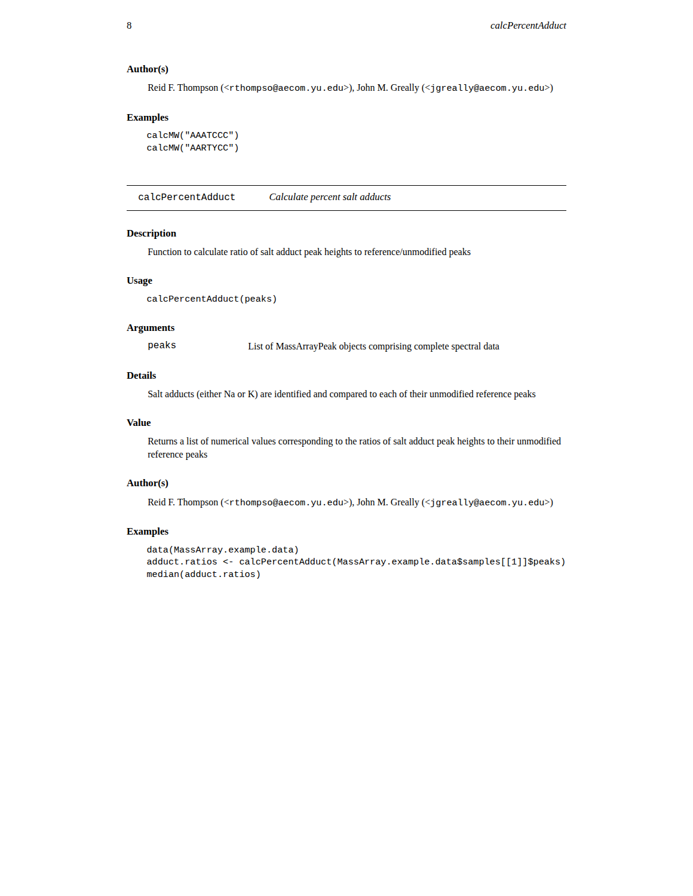8 calcPercentAdduct
Author(s)
Reid F. Thompson (<rthompso@aecom.yu.edu>), John M. Greally (<jgreally@aecom.yu.edu>)
Examples
calcMW("AAATCCC")
calcMW("AARTYCC")
calcPercentAdduct Calculate percent salt adducts
Description
Function to calculate ratio of salt adduct peak heights to reference/unmodified peaks
Usage
calcPercentAdduct(peaks)
Arguments
peaks
List of MassArrayPeak objects comprising complete spectral data
Details
Salt adducts (either Na or K) are identified and compared to each of their unmodified reference peaks
Value
Returns a list of numerical values corresponding to the ratios of salt adduct peak heights to their unmodified reference peaks
Author(s)
Reid F. Thompson (<rthompso@aecom.yu.edu>), John M. Greally (<jgreally@aecom.yu.edu>)
Examples
data(MassArray.example.data)
adduct.ratios <- calcPercentAdduct(MassArray.example.data$samples[[1]]$peaks)
median(adduct.ratios)